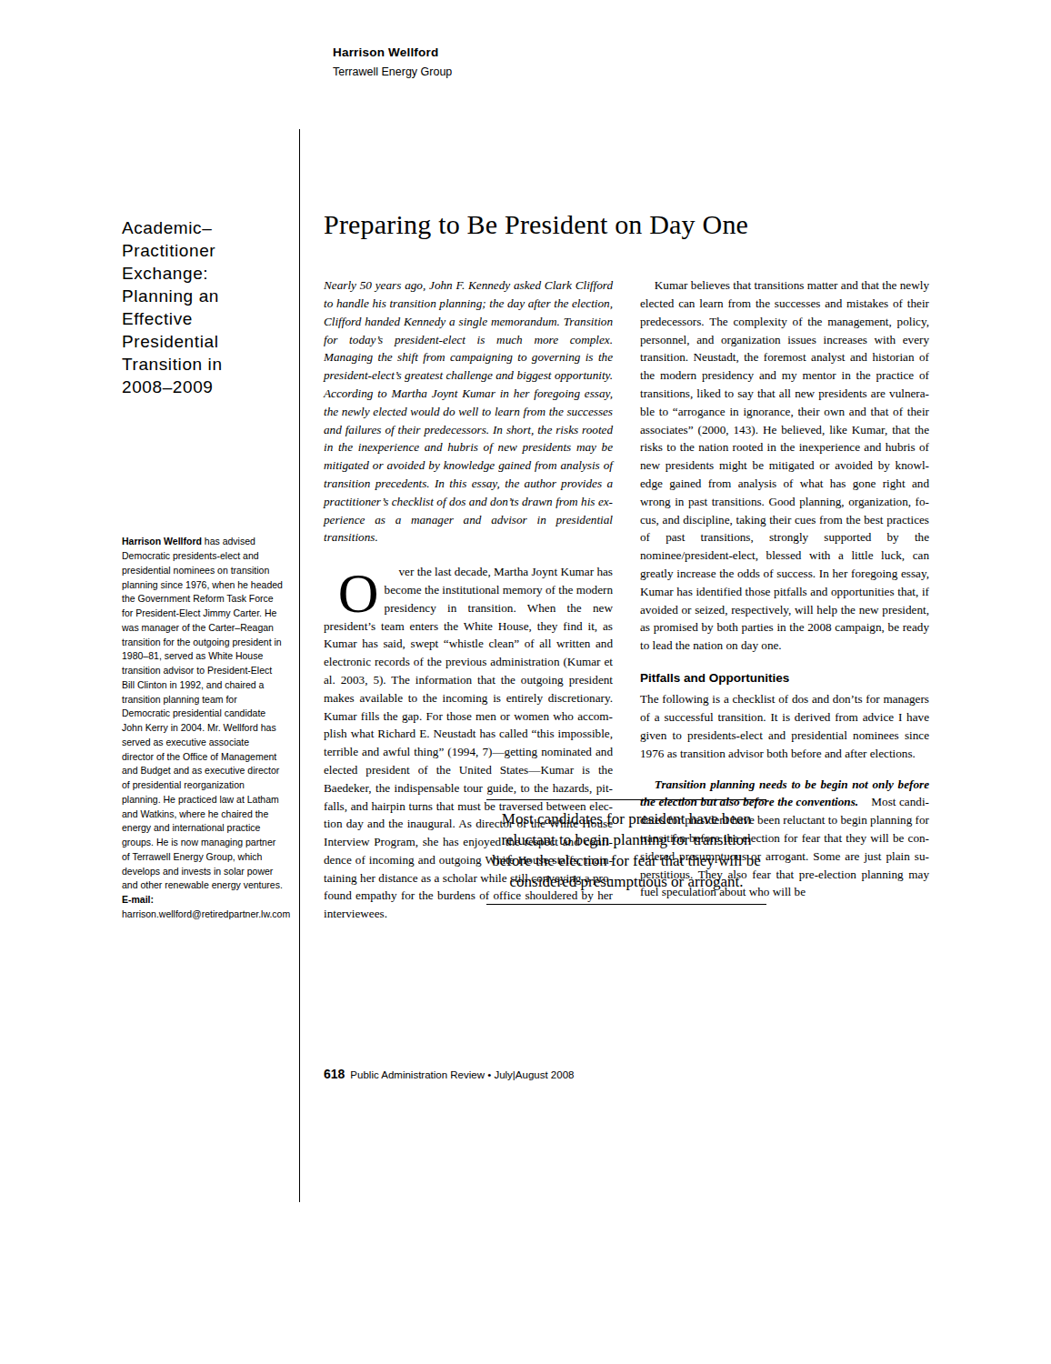Harrison Wellford
Terrawell Energy Group
Academic–
Practitioner
Exchange:
Planning an
Effective
Presidential
Transition in
2008–2009
Harrison Wellford has advised Democratic presidents-elect and presidential nominees on transition planning since 1976, when he headed the Government Reform Task Force for President-Elect Jimmy Carter. He was manager of the Carter–Reagan transition for the outgoing president in 1980–81, served as White House transition advisor to President-Elect Bill Clinton in 1992, and chaired a transition planning team for Democratic presidential candidate John Kerry in 2004. Mr. Wellford has served as executive associate director of the Office of Management and Budget and as executive director of presidential reorganization planning. He practiced law at Latham and Watkins, where he chaired the energy and international practice groups. He is now managing partner of Terrawell Energy Group, which develops and invests in solar power and other renewable energy ventures.
E-mail: harrison.wellford@retiredpartner.lw.com
Preparing to Be President on Day One
Nearly 50 years ago, John F. Kennedy asked Clark Clifford to handle his transition planning; the day after the election, Clifford handed Kennedy a single memorandum. Transition for today’s president-elect is much more complex. Managing the shift from campaigning to governing is the president-elect’s greatest challenge and biggest opportunity. According to Martha Joynt Kumar in her foregoing essay, the newly elected would do well to learn from the successes and failures of their predecessors. In short, the risks rooted in the inexperience and hubris of new presidents may be mitigated or avoided by knowledge gained from analysis of transition precedents. In this essay, the author provides a practitioner’s checklist of dos and don’ts drawn from his experience as a manager and advisor in presidential transitions.
Over the last decade, Martha Joynt Kumar has become the institutional memory of the modern presidency in transition. When the new president’s team enters the White House, they find it, as Kumar has said, swept “whistle clean” of all written and electronic records of the previous administration (Kumar et al. 2003, 5). The information that the outgoing president makes available to the incoming is entirely discretionary. Kumar fills the gap. For those men or women who accomplish what Richard E. Neustadt has called “this impossible, terrible and awful thing” (1994, 7)—getting nominated and elected president of the United States—Kumar is the Baedeker, the indispensable tour guide, to the hazards, pitfalls, and hairpin turns that must be traversed between election day and the inaugural. As director of the White House Interview Program, she has enjoyed the respect and confidence of incoming and outgoing White House staffs, maintaining her distance as a scholar while still conveying a profound empathy for the burdens of office shouldered by her interviewees.
Kumar believes that transitions matter and that the newly elected can learn from the successes and mistakes of their predecessors. The complexity of the management, policy, personnel, and organization issues increases with every transition. Neustadt, the foremost analyst and historian of the modern presidency and my mentor in the practice of transitions, liked to say that all new presidents are vulnerable to “arrogance in ignorance, their own and that of their associates” (2000, 143). He believed, like Kumar, that the risks to the nation rooted in the inexperience and hubris of new presidents might be mitigated or avoided by knowledge gained from analysis of what has gone right and wrong in past transitions. Good planning, organization, focus, and discipline, taking their cues from the best practices of past transitions, strongly supported by the nominee/president-elect, blessed with a little luck, can greatly increase the odds of success. In her foregoing essay, Kumar has identified those pitfalls and opportunities that, if avoided or seized, respectively, will help the new president, as promised by both parties in the 2008 campaign, be ready to lead the nation on day one.
Pitfalls and Opportunities
The following is a checklist of dos and don’ts for managers of a successful transition. It is derived from advice I have given to presidents-elect and presidential nominees since 1976 as transition advisor both before and after elections.
Transition planning needs to be begin not only before the election but also before the conventions. Most candidates for president have been reluctant to begin planning for transition before the election for fear that they will be considered presumptuous or arrogant. Some are just plain superstitious. They also fear that pre-election planning may fuel speculation about who will be
Most candidates for president have been reluctant to begin planning for transition before the election for fear that they will be considered presumptuous or arrogant.
618 Public Administration Review • July|August 2008